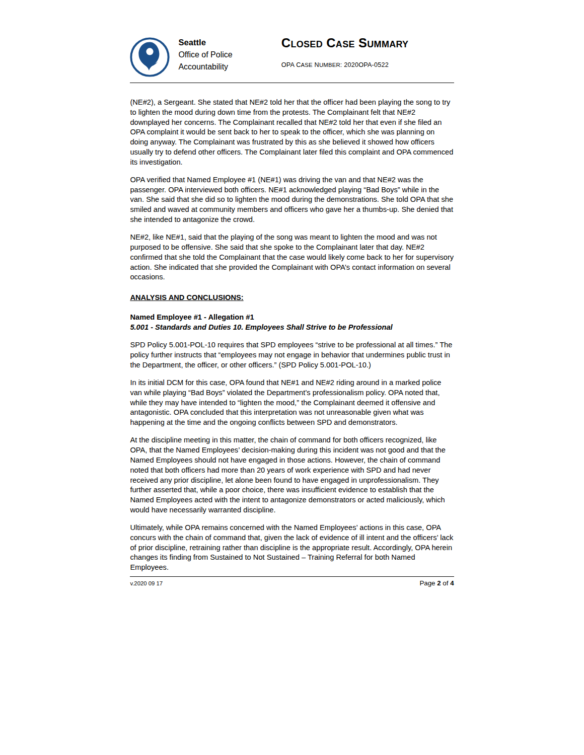Seattle
Office of Police
Accountability
Closed Case Summary
OPA CASE NUMBER: 2020OPA-0522
(NE#2), a Sergeant. She stated that NE#2 told her that the officer had been playing the song to try to lighten the mood during down time from the protests. The Complainant felt that NE#2 downplayed her concerns. The Complainant recalled that NE#2 told her that even if she filed an OPA complaint it would be sent back to her to speak to the officer, which she was planning on doing anyway. The Complainant was frustrated by this as she believed it showed how officers usually try to defend other officers. The Complainant later filed this complaint and OPA commenced its investigation.
OPA verified that Named Employee #1 (NE#1) was driving the van and that NE#2 was the passenger. OPA interviewed both officers. NE#1 acknowledged playing “Bad Boys” while in the van. She said that she did so to lighten the mood during the demonstrations. She told OPA that she smiled and waved at community members and officers who gave her a thumbs-up. She denied that she intended to antagonize the crowd.
NE#2, like NE#1, said that the playing of the song was meant to lighten the mood and was not purposed to be offensive. She said that she spoke to the Complainant later that day. NE#2 confirmed that she told the Complainant that the case would likely come back to her for supervisory action. She indicated that she provided the Complainant with OPA’s contact information on several occasions.
ANALYSIS AND CONCLUSIONS:
Named Employee #1 - Allegation #1
5.001 - Standards and Duties 10. Employees Shall Strive to be Professional
SPD Policy 5.001-POL-10 requires that SPD employees “strive to be professional at all times.” The policy further instructs that “employees may not engage in behavior that undermines public trust in the Department, the officer, or other officers.” (SPD Policy 5.001-POL-10.)
In its initial DCM for this case, OPA found that NE#1 and NE#2 riding around in a marked police van while playing “Bad Boys” violated the Department’s professionalism policy. OPA noted that, while they may have intended to “lighten the mood,” the Complainant deemed it offensive and antagonistic. OPA concluded that this interpretation was not unreasonable given what was happening at the time and the ongoing conflicts between SPD and demonstrators.
At the discipline meeting in this matter, the chain of command for both officers recognized, like OPA, that the Named Employees’ decision-making during this incident was not good and that the Named Employees should not have engaged in those actions. However, the chain of command noted that both officers had more than 20 years of work experience with SPD and had never received any prior discipline, let alone been found to have engaged in unprofessionalism. They further asserted that, while a poor choice, there was insufficient evidence to establish that the Named Employees acted with the intent to antagonize demonstrators or acted maliciously, which would have necessarily warranted discipline.
Ultimately, while OPA remains concerned with the Named Employees’ actions in this case, OPA concurs with the chain of command that, given the lack of evidence of ill intent and the officers’ lack of prior discipline, retraining rather than discipline is the appropriate result. Accordingly, OPA herein changes its finding from Sustained to Not Sustained – Training Referral for both Named Employees.
v.2020 09 17 Page 2 of 4